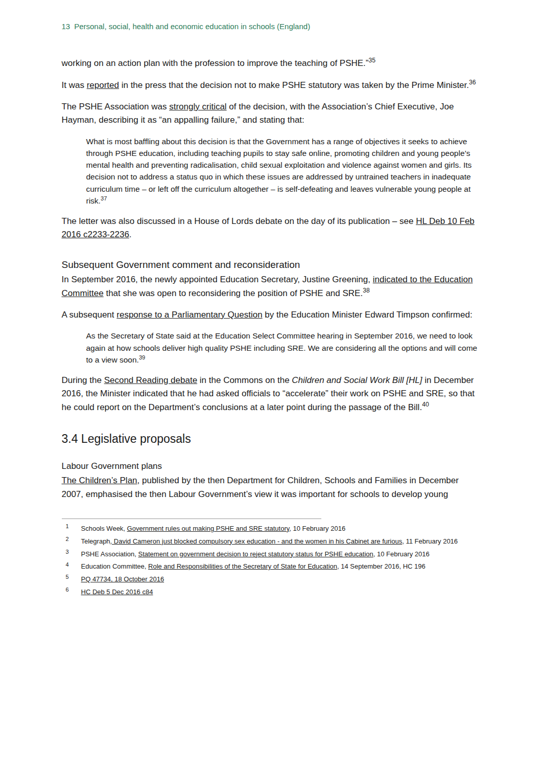13 Personal, social, health and economic education in schools (England)
working on an action plan with the profession to improve the teaching of PSHE.”35
It was reported in the press that the decision not to make PSHE statutory was taken by the Prime Minister.36
The PSHE Association was strongly critical of the decision, with the Association’s Chief Executive, Joe Hayman, describing it as “an appalling failure,” and stating that:
What is most baffling about this decision is that the Government has a range of objectives it seeks to achieve through PSHE education, including teaching pupils to stay safe online, promoting children and young people’s mental health and preventing radicalisation, child sexual exploitation and violence against women and girls. Its decision not to address a status quo in which these issues are addressed by untrained teachers in inadequate curriculum time – or left off the curriculum altogether – is self-defeating and leaves vulnerable young people at risk.37
The letter was also discussed in a House of Lords debate on the day of its publication – see HL Deb 10 Feb 2016 c2233-2236.
Subsequent Government comment and reconsideration
In September 2016, the newly appointed Education Secretary, Justine Greening, indicated to the Education Committee that she was open to reconsidering the position of PSHE and SRE.38
A subsequent response to a Parliamentary Question by the Education Minister Edward Timpson confirmed:
As the Secretary of State said at the Education Select Committee hearing in September 2016, we need to look again at how schools deliver high quality PSHE including SRE. We are considering all the options and will come to a view soon.39
During the Second Reading debate in the Commons on the Children and Social Work Bill [HL] in December 2016, the Minister indicated that he had asked officials to “accelerate” their work on PSHE and SRE, so that he could report on the Department’s conclusions at a later point during the passage of the Bill.40
3.4 Legislative proposals
Labour Government plans
The Children’s Plan, published by the then Department for Children, Schools and Families in December 2007, emphasised the then Labour Government’s view it was important for schools to develop young
Schools Week, Government rules out making PSHE and SRE statutory, 10 February 2016
Telegraph, David Cameron just blocked compulsory sex education - and the women in his Cabinet are furious, 11 February 2016
PSHE Association, Statement on government decision to reject statutory status for PSHE education, 10 February 2016
Education Committee, Role and Responsibilities of the Secretary of State for Education, 14 September 2016, HC 196
PQ 47734, 18 October 2016
HC Deb 5 Dec 2016 c84